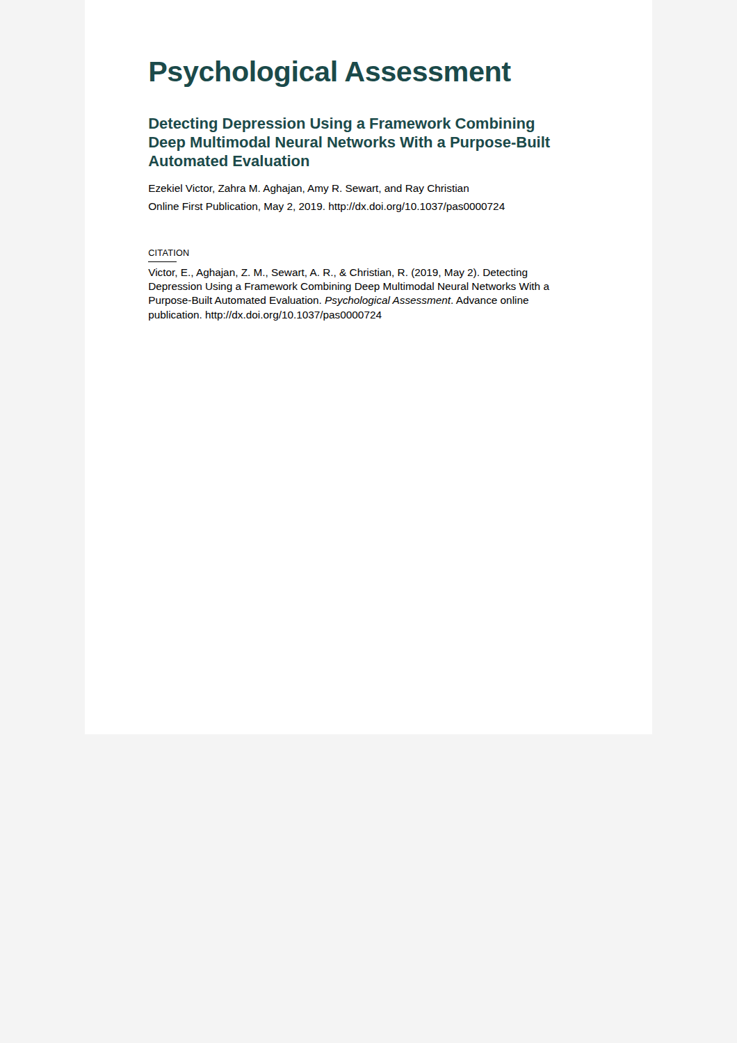Psychological Assessment
Detecting Depression Using a Framework Combining Deep Multimodal Neural Networks With a Purpose-Built Automated Evaluation
Ezekiel Victor, Zahra M. Aghajan, Amy R. Sewart, and Ray Christian
Online First Publication, May 2, 2019. http://dx.doi.org/10.1037/pas0000724
CITATION
Victor, E., Aghajan, Z. M., Sewart, A. R., & Christian, R. (2019, May 2). Detecting Depression Using a Framework Combining Deep Multimodal Neural Networks With a Purpose-Built Automated Evaluation. Psychological Assessment. Advance online publication. http://dx.doi.org/10.1037/pas0000724